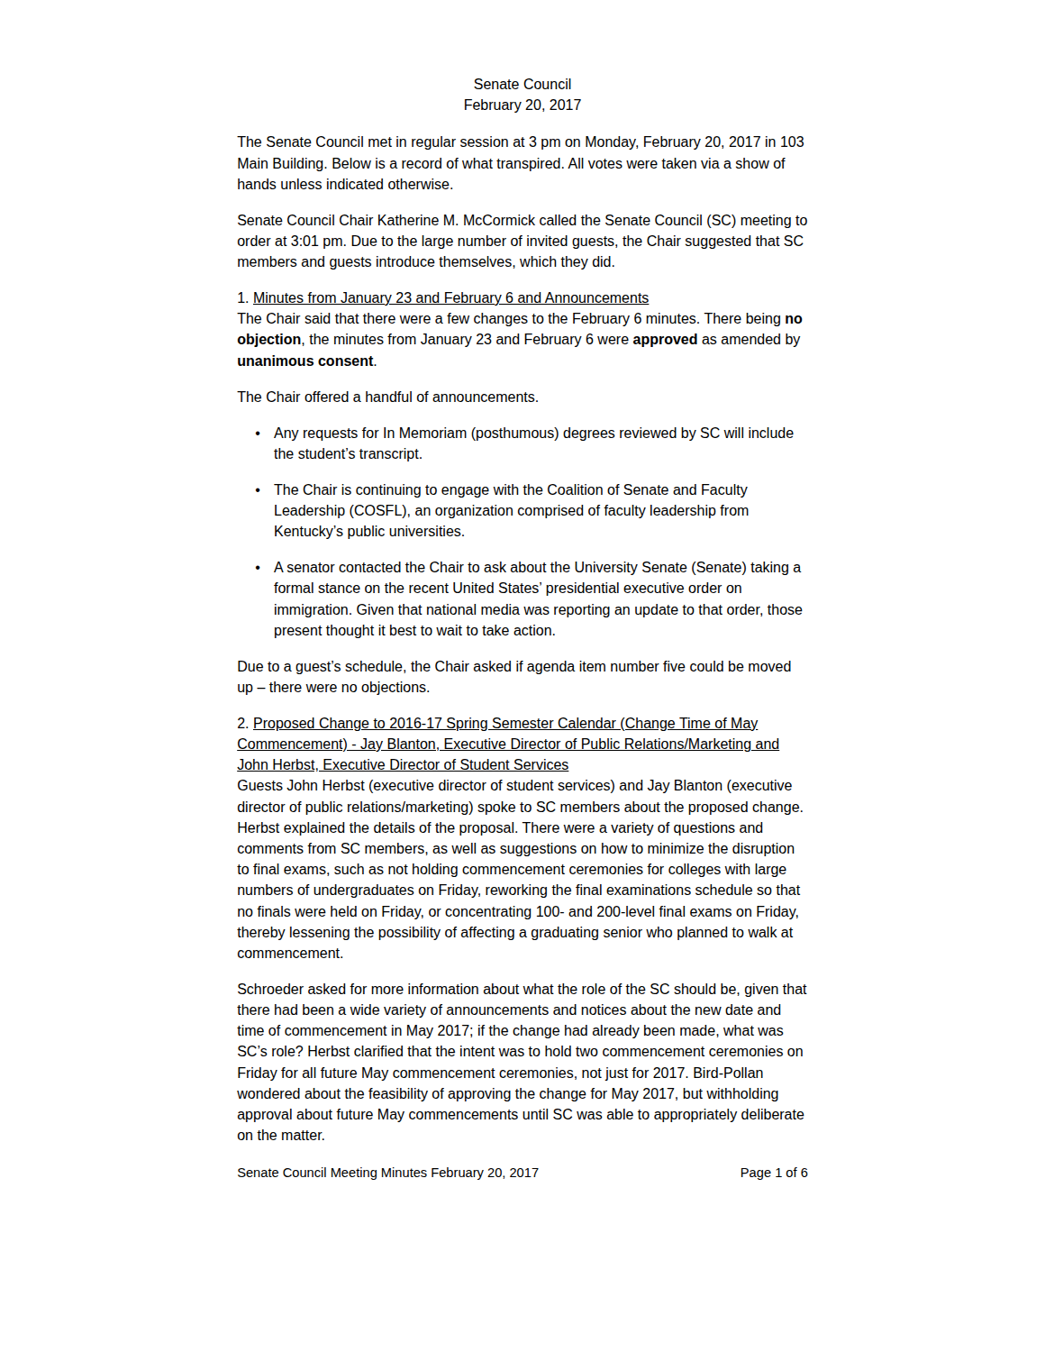Senate Council February 20, 2017
The Senate Council met in regular session at 3 pm on Monday, February 20, 2017 in 103 Main Building. Below is a record of what transpired. All votes were taken via a show of hands unless indicated otherwise.
Senate Council Chair Katherine M. McCormick called the Senate Council (SC) meeting to order at 3:01 pm. Due to the large number of invited guests, the Chair suggested that SC members and guests introduce themselves, which they did.
1. Minutes from January 23 and February 6 and Announcements
The Chair said that there were a few changes to the February 6 minutes. There being no objection, the minutes from January 23 and February 6 were approved as amended by unanimous consent.
The Chair offered a handful of announcements.
Any requests for In Memoriam (posthumous) degrees reviewed by SC will include the student’s transcript.
The Chair is continuing to engage with the Coalition of Senate and Faculty Leadership (COSFL), an organization comprised of faculty leadership from Kentucky’s public universities.
A senator contacted the Chair to ask about the University Senate (Senate) taking a formal stance on the recent United States’ presidential executive order on immigration. Given that national media was reporting an update to that order, those present thought it best to wait to take action.
Due to a guest’s schedule, the Chair asked if agenda item number five could be moved up – there were no objections.
2. Proposed Change to 2016-17 Spring Semester Calendar (Change Time of May Commencement) - Jay Blanton, Executive Director of Public Relations/Marketing and John Herbst, Executive Director of Student Services
Guests John Herbst (executive director of student services) and Jay Blanton (executive director of public relations/marketing) spoke to SC members about the proposed change. Herbst explained the details of the proposal. There were a variety of questions and comments from SC members, as well as suggestions on how to minimize the disruption to final exams, such as not holding commencement ceremonies for colleges with large numbers of undergraduates on Friday, reworking the final examinations schedule so that no finals were held on Friday, or concentrating 100- and 200-level final exams on Friday, thereby lessening the possibility of affecting a graduating senior who planned to walk at commencement.
Schroeder asked for more information about what the role of the SC should be, given that there had been a wide variety of announcements and notices about the new date and time of commencement in May 2017; if the change had already been made, what was SC’s role? Herbst clarified that the intent was to hold two commencement ceremonies on Friday for all future May commencement ceremonies, not just for 2017. Bird-Pollan wondered about the feasibility of approving the change for May 2017, but withholding approval about future May commencements until SC was able to appropriately deliberate on the matter.
Senate Council Meeting Minutes February 20, 2017 Page 1 of 6